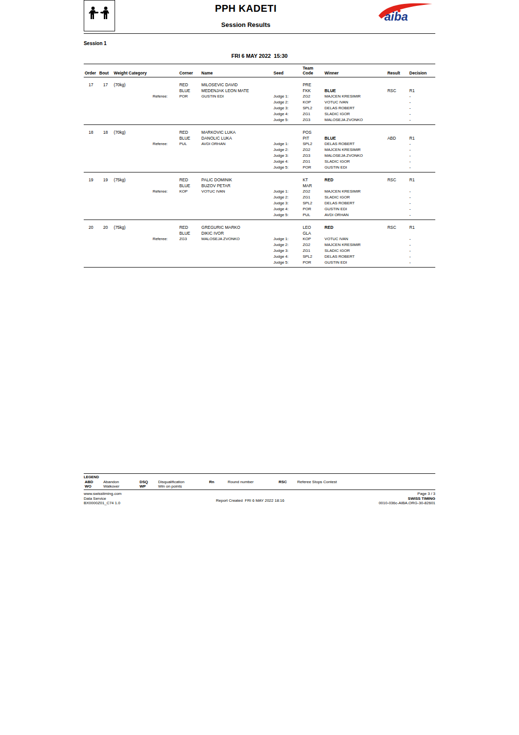PPH KADETI
Session Results
aiba
Session 1
FRI 6 MAY 2022 15:30
| Order | Bout | Weight Category | | Corner | Name | Seed | Team Code | Winner | Result | Decision |
| --- | --- | --- | --- | --- | --- | --- | --- | --- | --- | --- |
| 17 | 17 | (70kg) | | RED | MILOSEVIC DAVID | | PRE | | | |
| | | | | BLUE | MEDENJAK LEON MATE | | FKK | BLUE | RSC | R1 |
| | | | Referee: | POR | GUSTIN EDI | Judge 1: | ZG2 | MAJCEN KRESIMIR | | - |
| | | | | | | Judge 2: | KOP | VOTUC IVAN | | - |
| | | | | | | Judge 3: | SPL2 | DELAS ROBERT | | - |
| | | | | | | Judge 4: | ZG1 | SLADIC IGOR | | - |
| | | | | | | Judge 5: | ZG3 | MALOSEJA ZVONKO | | - |
| 18 | 18 | (70kg) | | RED | MARKOVIC LUKA | | POS | | | |
| | | | | BLUE | DANOLIC LUKA | | PIT | BLUE | ABD | R1 |
| | | | Referee: | PUL | AVDI ORHAN | Judge 1: | SPL2 | DELAS ROBERT | | - |
| | | | | | | Judge 2: | ZG2 | MAJCEN KRESIMIR | | - |
| | | | | | | Judge 3: | ZG3 | MALOSEJA ZVONKO | | - |
| | | | | | | Judge 4: | ZG1 | SLADIC IGOR | | - |
| | | | | | | Judge 5: | POR | GUSTIN EDI | | - |
| 19 | 19 | (75kg) | | RED | PALIC DOMINIK | | KT | RED | RSC | R1 |
| | | | | BLUE | BUZOV PETAR | | MAR | | | |
| | | | Referee: | KOP | VOTUC IVAN | Judge 1: | ZG2 | MAJCEN KRESIMIR | | - |
| | | | | | | Judge 2: | ZG1 | SLADIC IGOR | | - |
| | | | | | | Judge 3: | SPL2 | DELAS ROBERT | | - |
| | | | | | | Judge 4: | POR | GUSTIN EDI | | - |
| | | | | | | Judge 5: | PUL | AVDI ORHAN | | - |
| 20 | 20 | (75kg) | | RED | GREGURIC MARKO | | LEO | RED | RSC | R1 |
| | | | | BLUE | DIKIC IVOR | | GLA | | | |
| | | | Referee: | ZG3 | MALOSEJA ZVONKO | Judge 1: | KOP | VOTUC IVAN | | - |
| | | | | | | Judge 2: | ZG2 | MAJCEN KRESIMIR | | - |
| | | | | | | Judge 3: | ZG1 | SLADIC IGOR | | - |
| | | | | | | Judge 4: | SPL2 | DELAS ROBERT | | - |
| | | | | | | Judge 5: | POR | GUSTIN EDI | | - |
LEGEND
| ABD | Abandon | DSQ | Disqualification | Rn | Round number | RSC | Referee Stops Contest |
| WO | Walkover | WP | Win on points | | | | |
www.swisstiming.com
Data Service
BX0000Z01_C74 1.0
Page 3 / 3
SWISS TIMING
0010-036c-AIBA.ORG-30-82601
Report Created FRI 6 MAY 2022 18:16